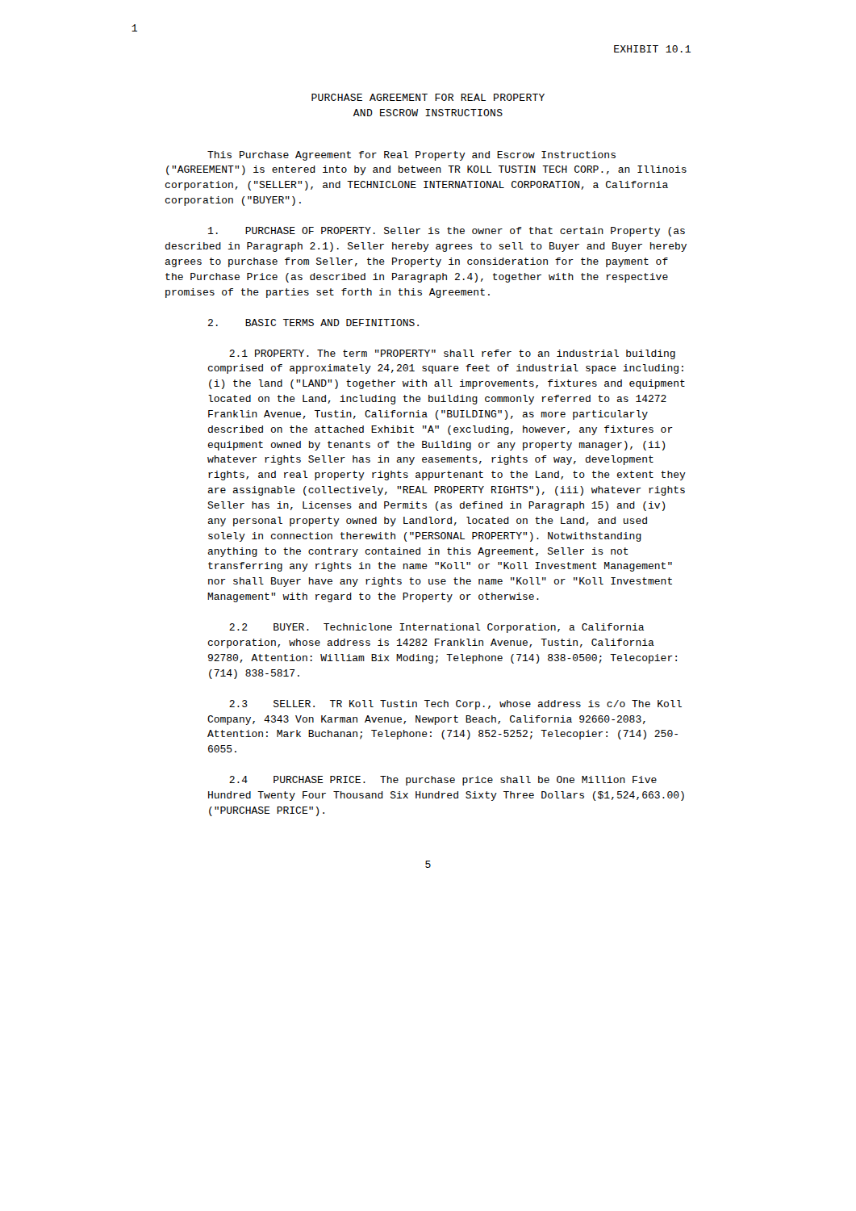1
EXHIBIT 10.1
PURCHASE AGREEMENT FOR REAL PROPERTY
AND ESCROW INSTRUCTIONS
This Purchase Agreement for Real Property and Escrow Instructions ("AGREEMENT") is entered into by and between TR KOLL TUSTIN TECH CORP., an Illinois corporation, ("SELLER"), and TECHNICLONE INTERNATIONAL CORPORATION, a California corporation ("BUYER").
1. PURCHASE OF PROPERTY. Seller is the owner of that certain Property (as described in Paragraph 2.1). Seller hereby agrees to sell to Buyer and Buyer hereby agrees to purchase from Seller, the Property in consideration for the payment of the Purchase Price (as described in Paragraph 2.4), together with the respective promises of the parties set forth in this Agreement.
2. BASIC TERMS AND DEFINITIONS.
2.1 PROPERTY. The term "PROPERTY" shall refer to an industrial building comprised of approximately 24,201 square feet of industrial space including: (i) the land ("LAND") together with all improvements, fixtures and equipment located on the Land, including the building commonly referred to as 14272 Franklin Avenue, Tustin, California ("BUILDING"), as more particularly described on the attached Exhibit "A" (excluding, however, any fixtures or equipment owned by tenants of the Building or any property manager), (ii) whatever rights Seller has in any easements, rights of way, development rights, and real property rights appurtenant to the Land, to the extent they are assignable (collectively, "REAL PROPERTY RIGHTS"), (iii) whatever rights Seller has in, Licenses and Permits (as defined in Paragraph 15) and (iv) any personal property owned by Landlord, located on the Land, and used solely in connection therewith ("PERSONAL PROPERTY"). Notwithstanding anything to the contrary contained in this Agreement, Seller is not transferring any rights in the name "Koll" or "Koll Investment Management" nor shall Buyer have any rights to use the name "Koll" or "Koll Investment Management" with regard to the Property or otherwise.
2.2 BUYER. Techniclone International Corporation, a California corporation, whose address is 14282 Franklin Avenue, Tustin, California 92780, Attention: William Bix Moding; Telephone (714) 838-0500; Telecopier: (714) 838-5817.
2.3 SELLER. TR Koll Tustin Tech Corp., whose address is c/o The Koll Company, 4343 Von Karman Avenue, Newport Beach, California 92660-2083, Attention: Mark Buchanan; Telephone: (714) 852-5252; Telecopier: (714) 250-6055.
2.4 PURCHASE PRICE. The purchase price shall be One Million Five Hundred Twenty Four Thousand Six Hundred Sixty Three Dollars ($1,524,663.00) ("PURCHASE PRICE").
5